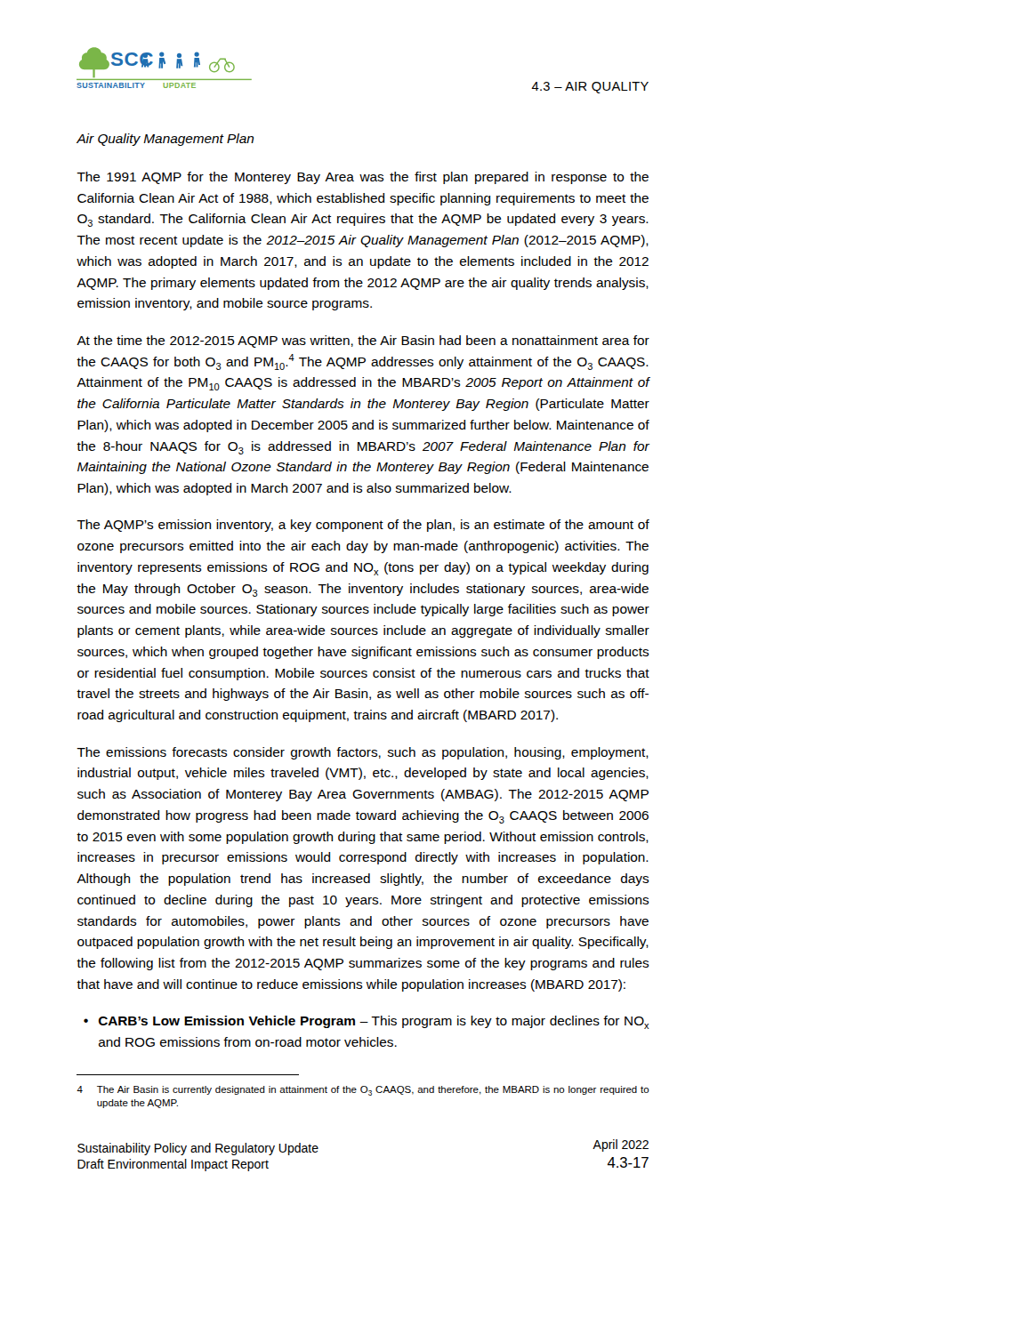SCC SUSTAINABILITY UPDATE
4.3 – AIR QUALITY
Air Quality Management Plan
The 1991 AQMP for the Monterey Bay Area was the first plan prepared in response to the California Clean Air Act of 1988, which established specific planning requirements to meet the O3 standard. The California Clean Air Act requires that the AQMP be updated every 3 years. The most recent update is the 2012–2015 Air Quality Management Plan (2012–2015 AQMP), which was adopted in March 2017, and is an update to the elements included in the 2012 AQMP. The primary elements updated from the 2012 AQMP are the air quality trends analysis, emission inventory, and mobile source programs.
At the time the 2012-2015 AQMP was written, the Air Basin had been a nonattainment area for the CAAQS for both O3 and PM10.4 The AQMP addresses only attainment of the O3 CAAQS. Attainment of the PM10 CAAQS is addressed in the MBARD’s 2005 Report on Attainment of the California Particulate Matter Standards in the Monterey Bay Region (Particulate Matter Plan), which was adopted in December 2005 and is summarized further below. Maintenance of the 8-hour NAAQS for O3 is addressed in MBARD’s 2007 Federal Maintenance Plan for Maintaining the National Ozone Standard in the Monterey Bay Region (Federal Maintenance Plan), which was adopted in March 2007 and is also summarized below.
The AQMP’s emission inventory, a key component of the plan, is an estimate of the amount of ozone precursors emitted into the air each day by man-made (anthropogenic) activities. The inventory represents emissions of ROG and NOx (tons per day) on a typical weekday during the May through October O3 season. The inventory includes stationary sources, area-wide sources and mobile sources. Stationary sources include typically large facilities such as power plants or cement plants, while area-wide sources include an aggregate of individually smaller sources, which when grouped together have significant emissions such as consumer products or residential fuel consumption. Mobile sources consist of the numerous cars and trucks that travel the streets and highways of the Air Basin, as well as other mobile sources such as off-road agricultural and construction equipment, trains and aircraft (MBARD 2017).
The emissions forecasts consider growth factors, such as population, housing, employment, industrial output, vehicle miles traveled (VMT), etc., developed by state and local agencies, such as Association of Monterey Bay Area Governments (AMBAG). The 2012-2015 AQMP demonstrated how progress had been made toward achieving the O3 CAAQS between 2006 to 2015 even with some population growth during that same period. Without emission controls, increases in precursor emissions would correspond directly with increases in population. Although the population trend has increased slightly, the number of exceedance days continued to decline during the past 10 years. More stringent and protective emissions standards for automobiles, power plants and other sources of ozone precursors have outpaced population growth with the net result being an improvement in air quality. Specifically, the following list from the 2012-2015 AQMP summarizes some of the key programs and rules that have and will continue to reduce emissions while population increases (MBARD 2017):
CARB’s Low Emission Vehicle Program – This program is key to major declines for NOx and ROG emissions from on-road motor vehicles.
4
The Air Basin is currently designated in attainment of the O3 CAAQS, and therefore, the MBARD is no longer required to update the AQMP.
Sustainability Policy and Regulatory Update
Draft Environmental Impact Report
April 2022
4.3-17